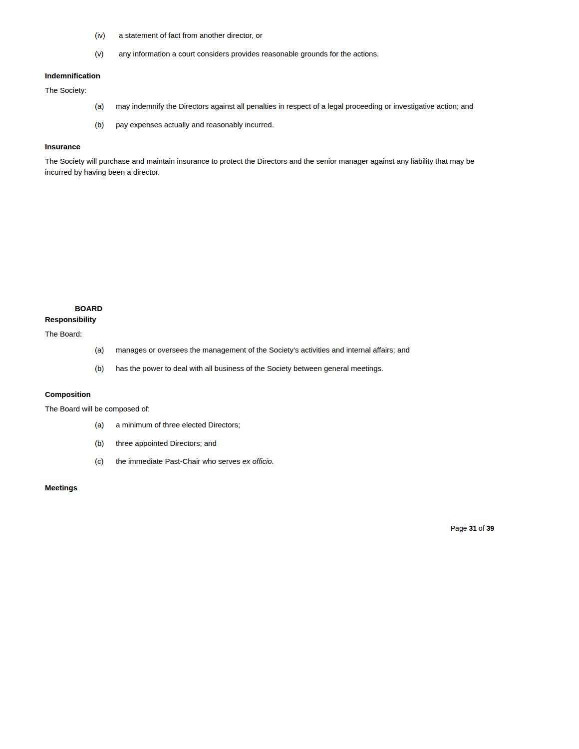(iv) a statement of fact from another director, or
(v) any information a court considers provides reasonable grounds for the actions.
Indemnification
The Society:
(a) may indemnify the Directors against all penalties in respect of a legal proceeding or investigative action; and
(b) pay expenses actually and reasonably incurred.
Insurance
The Society will purchase and maintain insurance to protect the Directors and the senior manager against any liability that may be incurred by having been a director.
BOARD
Responsibility
The Board:
(a) manages or oversees the management of the Society’s activities and internal affairs; and
(b) has the power to deal with all business of the Society between general meetings.
Composition
The Board will be composed of:
(a) a minimum of three elected Directors;
(b) three appointed Directors; and
(c) the immediate Past-Chair who serves ex officio.
Meetings
Page 31 of 39